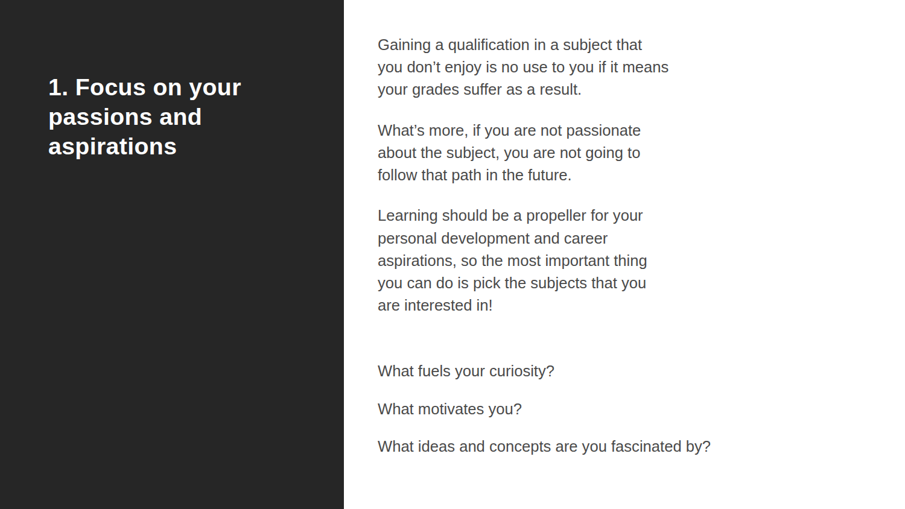1. Focus on your passions and aspirations
Gaining a qualification in a subject that you don’t enjoy is no use to you if it means your grades suffer as a result.
What’s more, if you are not passionate about the subject, you are not going to follow that path in the future.
Learning should be a propeller for your personal development and career aspirations, so the most important thing you can do is pick the subjects that you are interested in!
What fuels your curiosity?
What motivates you?
What ideas and concepts are you fascinated by?